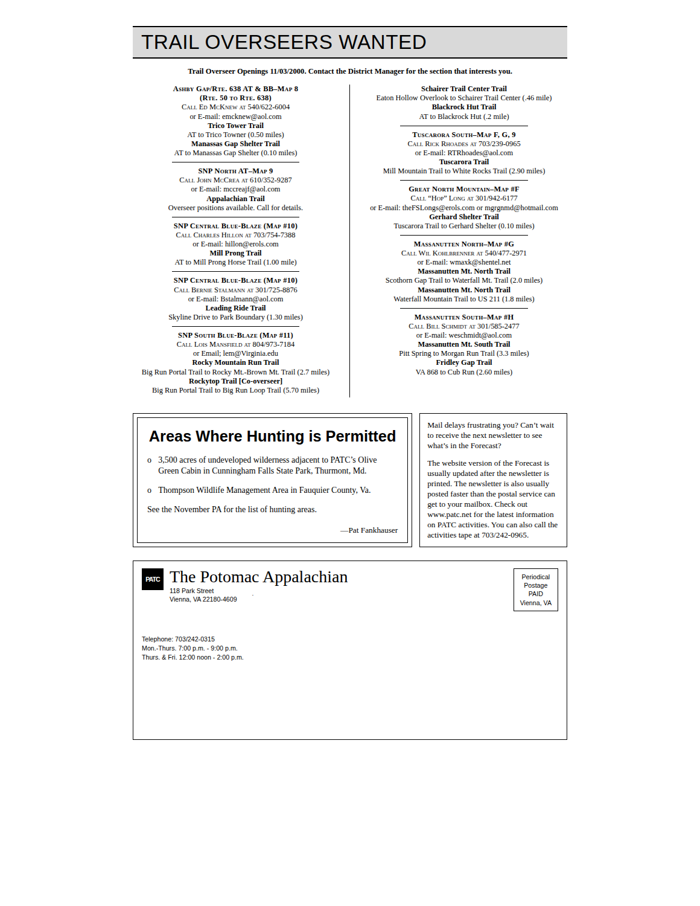TRAIL OVERSEERS WANTED
Trail Overseer Openings 11/03/2000. Contact the District Manager for the section that interests you.
Ashby Gap/Rte. 638 AT & BB–Map 8
(Rte. 50 to Rte. 638)
Call Ed McKnew at 540/622-6004
or E-mail: emcknew@aol.com
Trico Tower Trail
AT to Trico Towner (0.50 miles)
Manassas Gap Shelter Trail
AT to Manassas Gap Shelter (0.10 miles)
SNP North AT–Map 9
Call John McCrea at 610/352-9287
or E-mail: mccreajf@aol.com
Appalachian Trail
Overseer positions available. Call for details.
SNP Central Blue-Blaze (Map #10)
Call Charles Hillon at 703/754-7388
or E-mail: hillon@erols.com
Mill Prong Trail
AT to Mill Prong Horse Trail (1.00 mile)
SNP Central Blue-Blaze (Map #10)
Call Bernie Stalmann at 301/725-8876
or E-mail: Bstalmann@aol.com
Leading Ride Trail
Skyline Drive to Park Boundary (1.30 miles)
SNP South Blue-Blaze (Map #11)
Call Lois Mansfield at 804/973-7184
or Email; lem@Virginia.edu
Rocky Mountain Run Trail
Big Run Portal Trail to Rocky Mt.-Brown Mt. Trail (2.7 miles)
Rockytop Trail [Co-overseer]
Big Run Portal Trail to Big Run Loop Trail (5.70 miles)
Schairer Trail Center Trail
Eaton Hollow Overlook to Schairer Trail Center (.46 mile)
Blackrock Hut Trail
AT to Blackrock Hut (.2 mile)
Tuscarora South–Map F, G, 9
Call Rick Rhoades at 703/239-0965
or E-mail: RTRhoades@aol.com
Tuscarora Trail
Mill Mountain Trail to White Rocks Trail (2.90 miles)
Great North Mountain–Map #F
Call “Hop” Long at 301/942-6177
or E-mail: theFSLongs@erols.com or mgrgnmd@hotmail.com
Gerhard Shelter Trail
Tuscarora Trail to Gerhard Shelter (0.10 miles)
Massanutten North–Map #G
Call Wil Kohlbrenner at 540/477-2971
or E-mail: wmaxk@shentel.net
Massanutten Mt. North Trail
Scothorn Gap Trail to Waterfall Mt. Trail (2.0 miles)
Massanutten Mt. North Trail
Waterfall Mountain Trail to US 211 (1.8 miles)
Massanutten South–Map #H
Call Bill Schmidt at 301/585-2477
or E-mail: weschmidt@aol.com
Massanutten Mt. South Trail
Pitt Spring to Morgan Run Trail (3.3 miles)
Fridley Gap Trail
VA 868 to Cub Run (2.60 miles)
Areas Where Hunting is Permitted
3,500 acres of undeveloped wilderness adjacent to PATC’s Olive Green Cabin in Cunningham Falls State Park, Thurmont, Md.
Thompson Wildlife Management Area in Fauquier County, Va.
See the November PA for the list of hunting areas.
—Pat Fankhauser
Mail delays frustrating you? Can’t wait to receive the next newsletter to see what’s in the Forecast?
The website version of the Forecast is usually updated after the newsletter is printed. The newsletter is also usually posted faster than the postal service can get to your mailbox. Check out www.patc.net for the latest information on PATC activities. You can also call the activities tape at 703/242-0965.
Periodical
Postage
PAID
Vienna, VA
PATC
The Potomac Appalachian
118 Park Street
Vienna, VA 22180-4609
.
Telephone: 703/242-0315
Mon.-Thurs. 7:00 p.m. - 9:00 p.m.
Thurs. & Fri. 12:00 noon - 2:00 p.m.